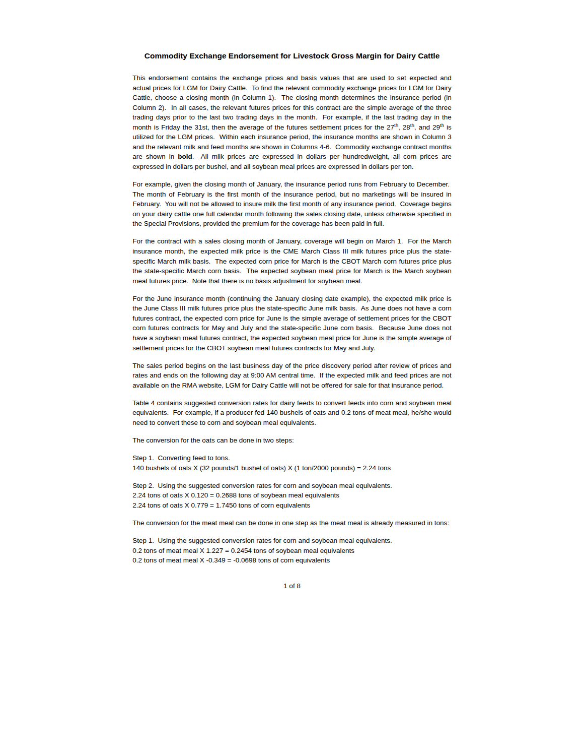Commodity Exchange Endorsement for Livestock Gross Margin for Dairy Cattle
This endorsement contains the exchange prices and basis values that are used to set expected and actual prices for LGM for Dairy Cattle. To find the relevant commodity exchange prices for LGM for Dairy Cattle, choose a closing month (in Column 1). The closing month determines the insurance period (in Column 2). In all cases, the relevant futures prices for this contract are the simple average of the three trading days prior to the last two trading days in the month. For example, if the last trading day in the month is Friday the 31st, then the average of the futures settlement prices for the 27th, 28th, and 29th is utilized for the LGM prices. Within each insurance period, the insurance months are shown in Column 3 and the relevant milk and feed months are shown in Columns 4-6. Commodity exchange contract months are shown in bold. All milk prices are expressed in dollars per hundredweight, all corn prices are expressed in dollars per bushel, and all soybean meal prices are expressed in dollars per ton.
For example, given the closing month of January, the insurance period runs from February to December. The month of February is the first month of the insurance period, but no marketings will be insured in February. You will not be allowed to insure milk the first month of any insurance period. Coverage begins on your dairy cattle one full calendar month following the sales closing date, unless otherwise specified in the Special Provisions, provided the premium for the coverage has been paid in full.
For the contract with a sales closing month of January, coverage will begin on March 1. For the March insurance month, the expected milk price is the CME March Class III milk futures price plus the state-specific March milk basis. The expected corn price for March is the CBOT March corn futures price plus the state-specific March corn basis. The expected soybean meal price for March is the March soybean meal futures price. Note that there is no basis adjustment for soybean meal.
For the June insurance month (continuing the January closing date example), the expected milk price is the June Class III milk futures price plus the state-specific June milk basis. As June does not have a corn futures contract, the expected corn price for June is the simple average of settlement prices for the CBOT corn futures contracts for May and July and the state-specific June corn basis. Because June does not have a soybean meal futures contract, the expected soybean meal price for June is the simple average of settlement prices for the CBOT soybean meal futures contracts for May and July.
The sales period begins on the last business day of the price discovery period after review of prices and rates and ends on the following day at 9:00 AM central time. If the expected milk and feed prices are not available on the RMA website, LGM for Dairy Cattle will not be offered for sale for that insurance period.
Table 4 contains suggested conversion rates for dairy feeds to convert feeds into corn and soybean meal equivalents. For example, if a producer fed 140 bushels of oats and 0.2 tons of meat meal, he/she would need to convert these to corn and soybean meal equivalents.
The conversion for the oats can be done in two steps:
Step 1. Converting feed to tons.
140 bushels of oats X (32 pounds/1 bushel of oats) X (1 ton/2000 pounds) = 2.24 tons
Step 2. Using the suggested conversion rates for corn and soybean meal equivalents.
2.24 tons of oats X 0.120 = 0.2688 tons of soybean meal equivalents
2.24 tons of oats X 0.779 = 1.7450 tons of corn equivalents
The conversion for the meat meal can be done in one step as the meat meal is already measured in tons:
Step 1. Using the suggested conversion rates for corn and soybean meal equivalents.
0.2 tons of meat meal X 1.227 = 0.2454 tons of soybean meal equivalents
0.2 tons of meat meal X -0.349 = -0.0698 tons of corn equivalents
1 of 8